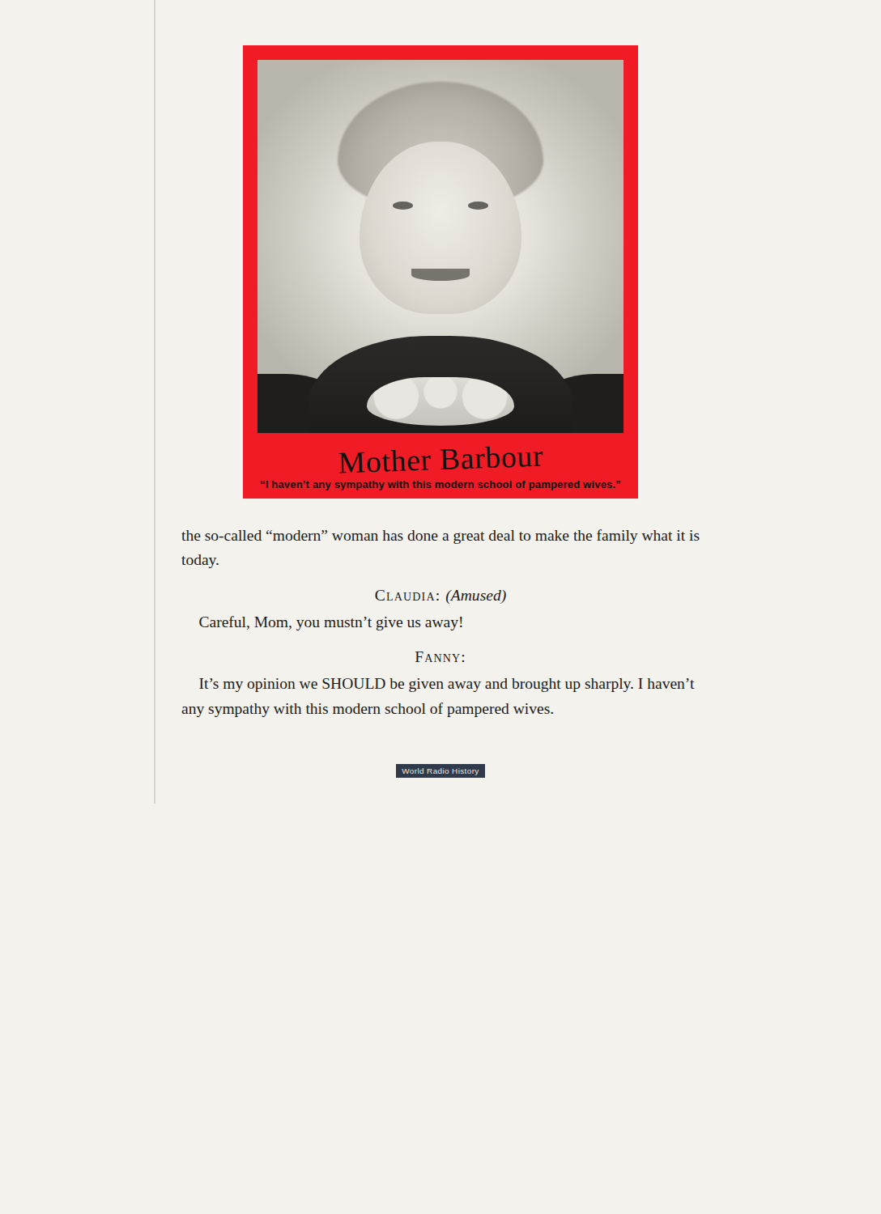Mother Barbour
“I haven’t any sympathy with this modern school of pampered wives.”
the so-called “modern” woman has done a great deal to make the family what it is today.
Claudia: (Amused)
Careful, Mom, you mustn’t give us away!
Fanny:
It’s my opinion we SHOULD be given away and brought up sharply. I haven’t any sympathy with this modern school of pampered wives.
World Radio History